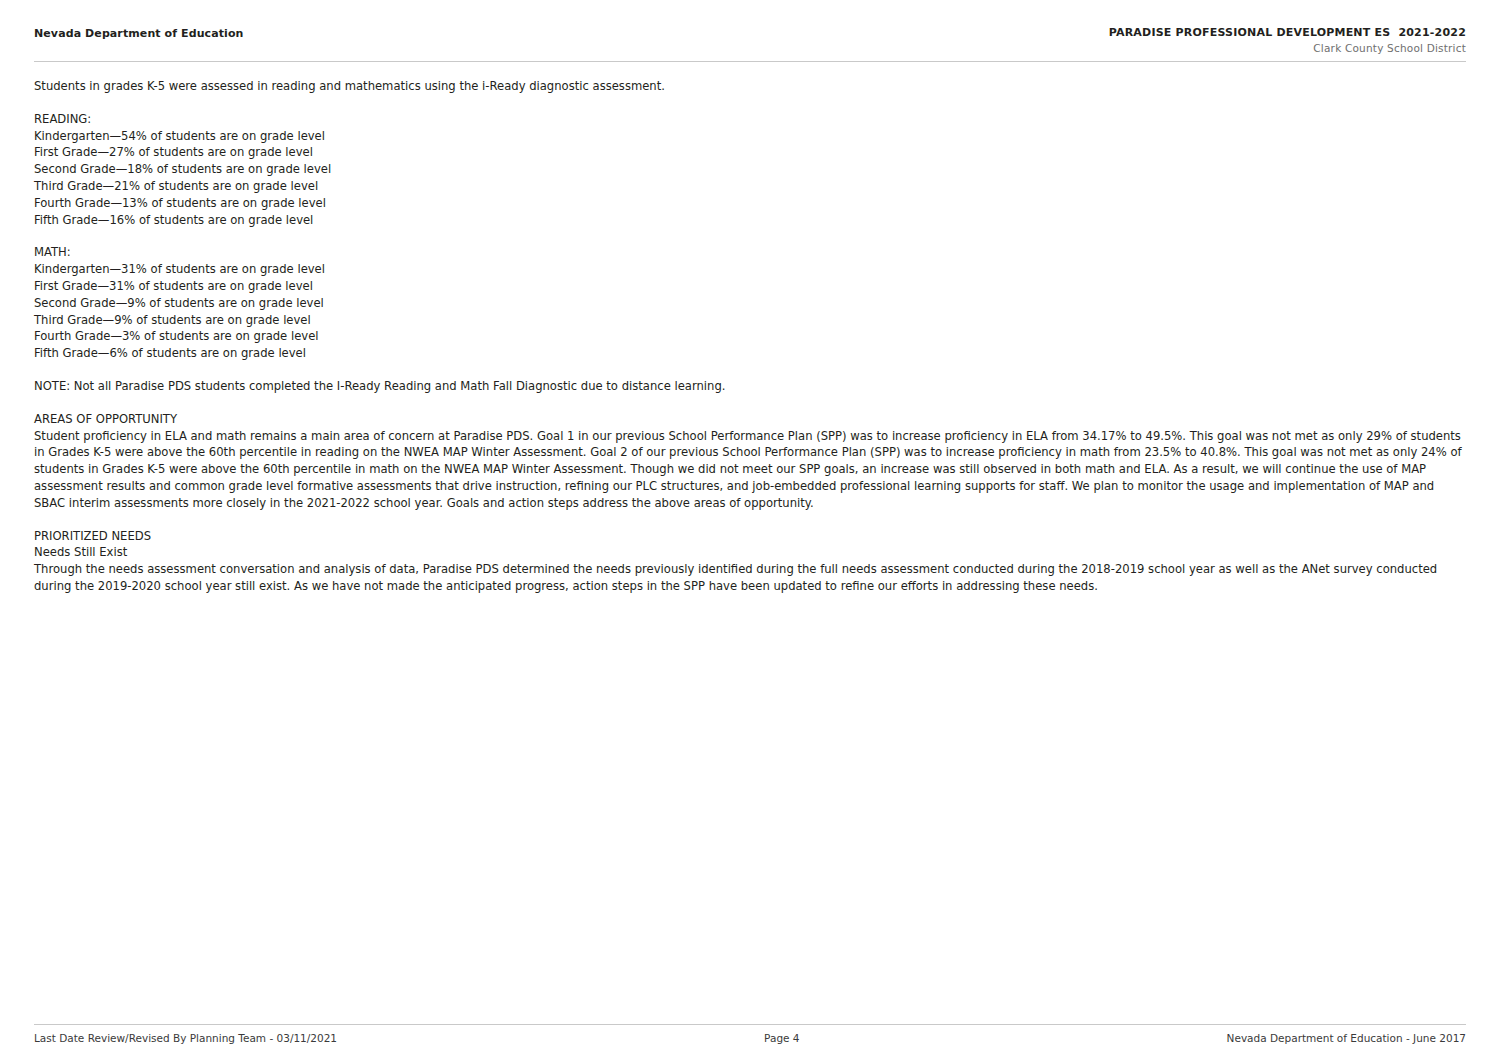Nevada Department of Education
PARADISE PROFESSIONAL DEVELOPMENT ES 2021-2022
Clark County School District
Students in grades K-5 were assessed in reading and mathematics using the i-Ready diagnostic assessment.
READING:
Kindergarten—54% of students are on grade level
First Grade—27% of students are on grade level
Second Grade—18% of students are on grade level
Third Grade—21% of students are on grade level
Fourth Grade—13% of students are on grade level
Fifth Grade—16% of students are on grade level
MATH:
Kindergarten—31% of students are on grade level
First Grade—31% of students are on grade level
Second Grade—9% of students are on grade level
Third Grade—9% of students are on grade level
Fourth Grade—3% of students are on grade level
Fifth Grade—6% of students are on grade level
NOTE: Not all Paradise PDS students completed the I-Ready Reading and Math Fall Diagnostic due to distance learning.
AREAS OF OPPORTUNITY
Student proficiency in ELA and math remains a main area of concern at Paradise PDS. Goal 1 in our previous School Performance Plan (SPP) was to increase proficiency in ELA from 34.17% to 49.5%. This goal was not met as only 29% of students in Grades K-5 were above the 60th percentile in reading on the NWEA MAP Winter Assessment. Goal 2 of our previous School Performance Plan (SPP) was to increase proficiency in math from 23.5% to 40.8%. This goal was not met as only 24% of students in Grades K-5 were above the 60th percentile in math on the NWEA MAP Winter Assessment. Though we did not meet our SPP goals, an increase was still observed in both math and ELA. As a result, we will continue the use of MAP assessment results and common grade level formative assessments that drive instruction, refining our PLC structures, and job-embedded professional learning supports for staff. We plan to monitor the usage and implementation of MAP and SBAC interim assessments more closely in the 2021-2022 school year. Goals and action steps address the above areas of opportunity.
PRIORITIZED NEEDS
Needs Still Exist
Through the needs assessment conversation and analysis of data, Paradise PDS determined the needs previously identified during the full needs assessment conducted during the 2018-2019 school year as well as the ANet survey conducted during the 2019-2020 school year still exist. As we have not made the anticipated progress, action steps in the SPP have been updated to refine our efforts in addressing these needs.
Last Date Review/Revised By Planning Team - 03/11/2021
Page 4
Nevada Department of Education - June 2017